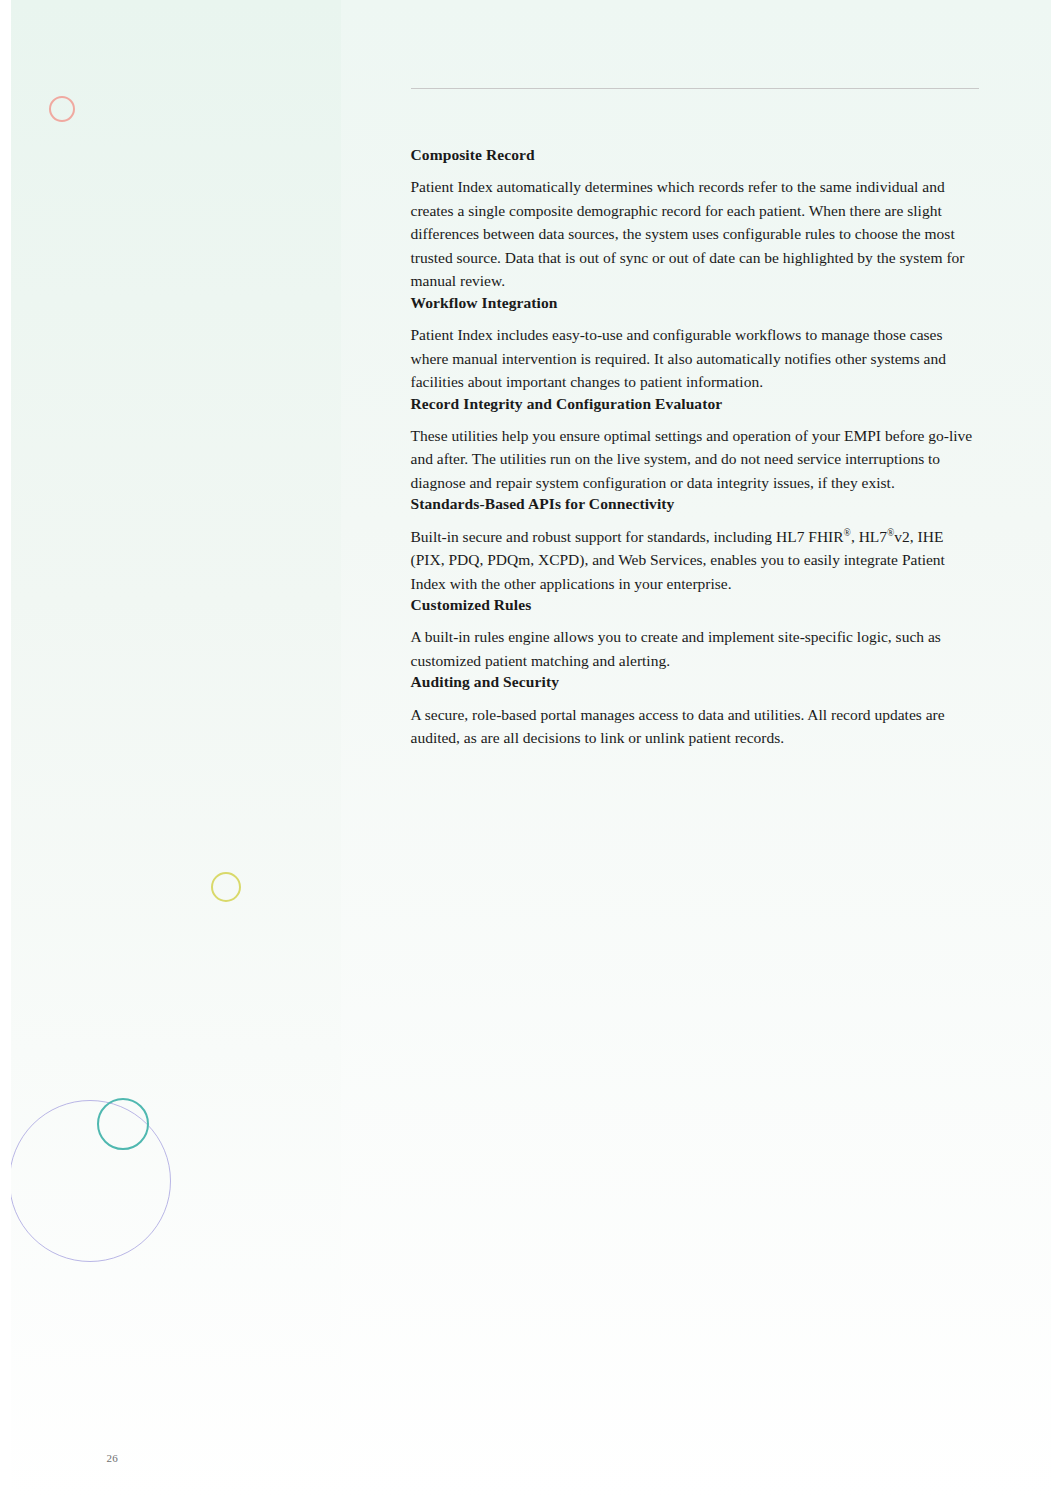Composite Record
Patient Index automatically determines which records refer to the same individual and creates a single composite demographic record for each patient. When there are slight differences between data sources, the system uses configurable rules to choose the most trusted source. Data that is out of sync or out of date can be highlighted by the system for manual review.
Workflow Integration
Patient Index includes easy-to-use and configurable workflows to manage those cases where manual intervention is required. It also automatically notifies other systems and facilities about important changes to patient information.
Record Integrity and Configuration Evaluator
These utilities help you ensure optimal settings and operation of your EMPI before go-live and after. The utilities run on the live system, and do not need service interruptions to diagnose and repair system configuration or data integrity issues, if they exist.
Standards-Based APIs for Connectivity
Built-in secure and robust support for standards, including HL7 FHIR®, HL7®v2, IHE (PIX, PDQ, PDQm, XCPD), and Web Services, enables you to easily integrate Patient Index with the other applications in your enterprise.
Customized Rules
A built-in rules engine allows you to create and implement site-specific logic, such as customized patient matching and alerting.
Auditing and Security
A secure, role-based portal manages access to data and utilities. All record updates are audited, as are all decisions to link or unlink patient records.
26